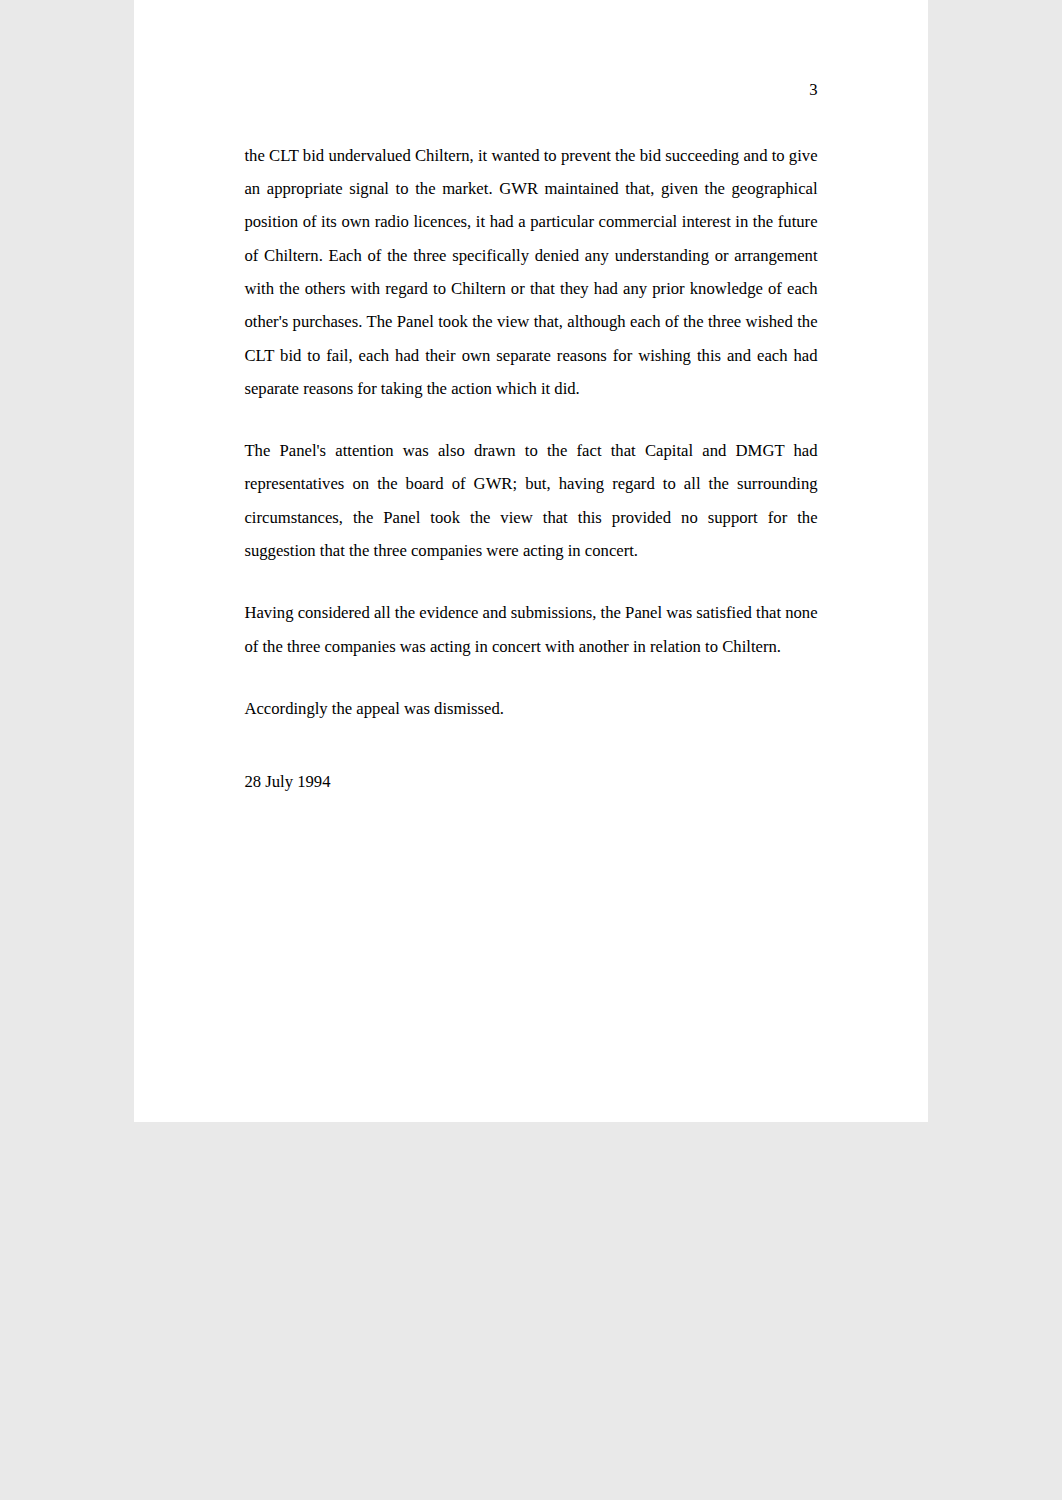3
the CLT bid undervalued Chiltern, it wanted to prevent the bid succeeding and to give an appropriate signal to the market. GWR maintained that, given the geographical position of its own radio licences, it had a particular commercial interest in the future of Chiltern. Each of the three specifically denied any understanding or arrangement with the others with regard to Chiltern or that they had any prior knowledge of each other's purchases. The Panel took the view that, although each of the three wished the CLT bid to fail, each had their own separate reasons for wishing this and each had separate reasons for taking the action which it did.
The Panel's attention was also drawn to the fact that Capital and DMGT had representatives on the board of GWR; but, having regard to all the surrounding circumstances, the Panel took the view that this provided no support for the suggestion that the three companies were acting in concert.
Having considered all the evidence and submissions, the Panel was satisfied that none of the three companies was acting in concert with another in relation to Chiltern.
Accordingly the appeal was dismissed.
28 July 1994